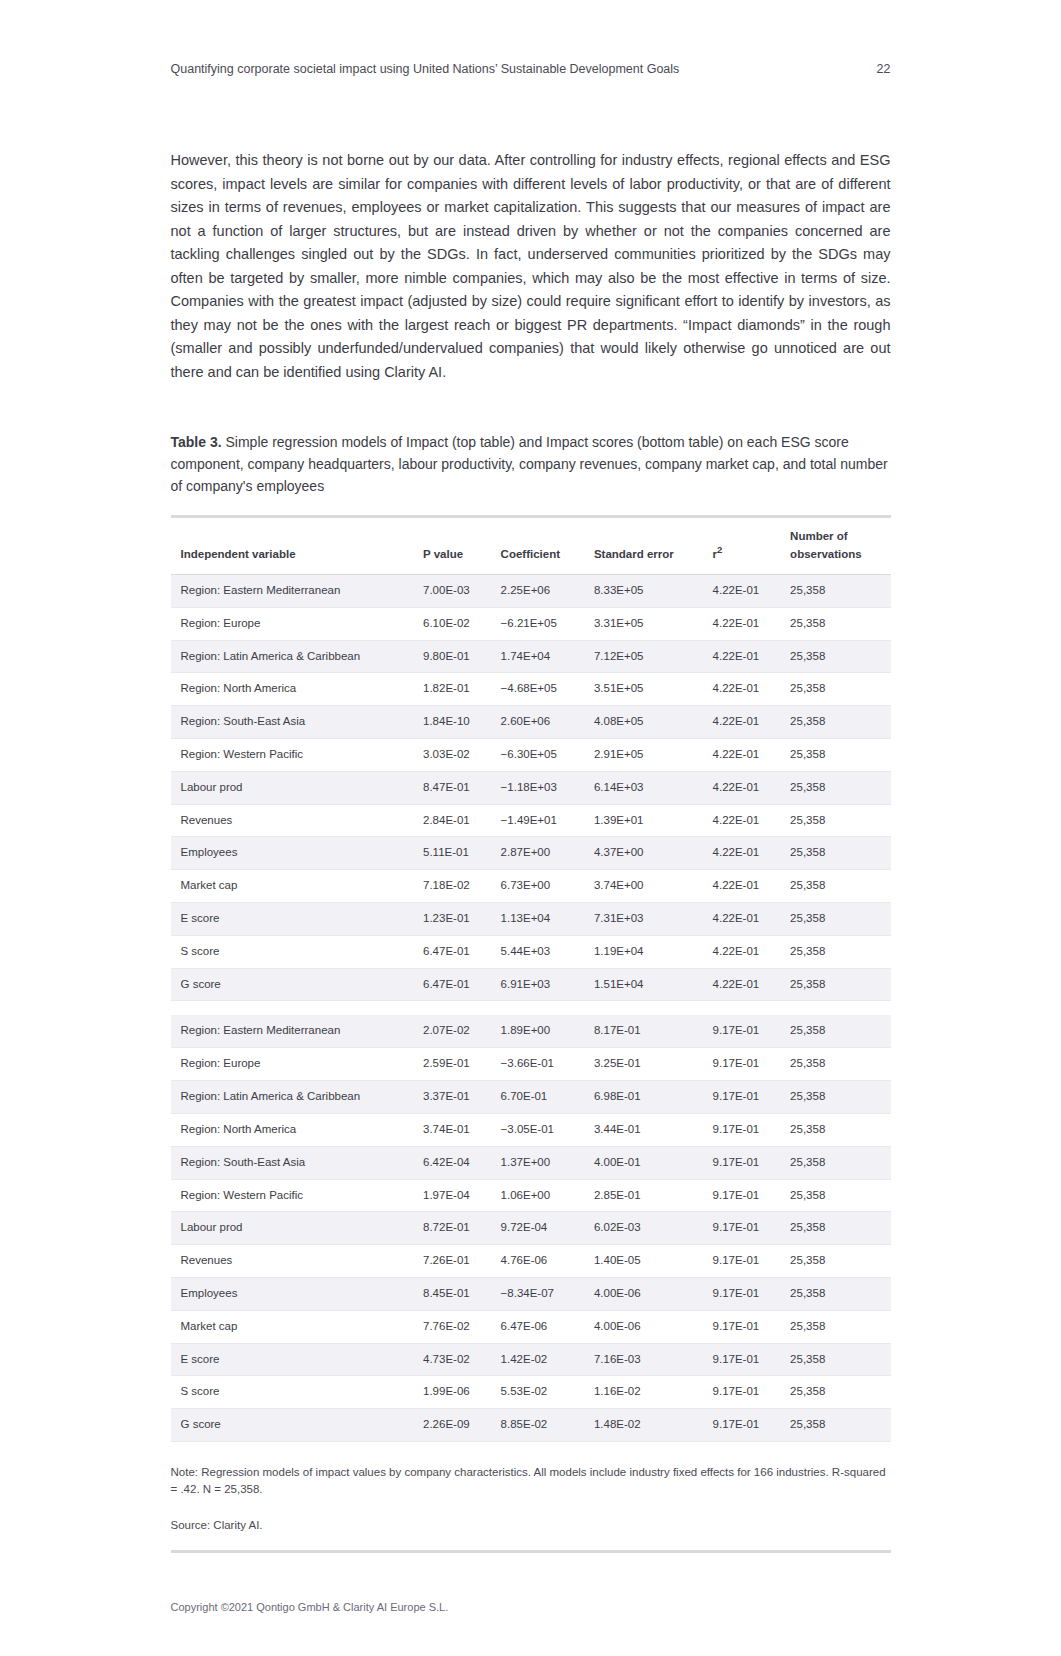Quantifying corporate societal impact using United Nations’ Sustainable Development Goals
22
However, this theory is not borne out by our data. After controlling for industry effects, regional effects and ESG scores, impact levels are similar for companies with different levels of labor productivity, or that are of different sizes in terms of revenues, employees or market capitalization. This suggests that our measures of impact are not a function of larger structures, but are instead driven by whether or not the companies concerned are tackling challenges singled out by the SDGs. In fact, underserved communities prioritized by the SDGs may often be targeted by smaller, more nimble companies, which may also be the most effective in terms of size. Companies with the greatest impact (adjusted by size) could require significant effort to identify by investors, as they may not be the ones with the largest reach or biggest PR departments. “Impact diamonds” in the rough (smaller and possibly underfunded/undervalued companies) that would likely otherwise go unnoticed are out there and can be identified using Clarity AI.
Table 3. Simple regression models of Impact (top table) and Impact scores (bottom table) on each ESG score component, company headquarters, labour productivity, company revenues, company market cap, and total number of company's employees
| Independent variable | P value | Coefficient | Standard error | r 2 | Number of observations |
| --- | --- | --- | --- | --- | --- |
| Region: Eastern Mediterranean | 7.00E-03 | 2.25E+06 | 8.33E+05 | 4.22E-01 | 25,358 |
| Region: Europe | 6.10E-02 | −6.21E+05 | 3.31E+05 | 4.22E-01 | 25,358 |
| Region: Latin America & Caribbean | 9.80E-01 | 1.74E+04 | 7.12E+05 | 4.22E-01 | 25,358 |
| Region: North America | 1.82E-01 | −4.68E+05 | 3.51E+05 | 4.22E-01 | 25,358 |
| Region: South-East Asia | 1.84E-10 | 2.60E+06 | 4.08E+05 | 4.22E-01 | 25,358 |
| Region: Western Pacific | 3.03E-02 | −6.30E+05 | 2.91E+05 | 4.22E-01 | 25,358 |
| Labour prod | 8.47E-01 | −1.18E+03 | 6.14E+03 | 4.22E-01 | 25,358 |
| Revenues | 2.84E-01 | −1.49E+01 | 1.39E+01 | 4.22E-01 | 25,358 |
| Employees | 5.11E-01 | 2.87E+00 | 4.37E+00 | 4.22E-01 | 25,358 |
| Market cap | 7.18E-02 | 6.73E+00 | 3.74E+00 | 4.22E-01 | 25,358 |
| E score | 1.23E-01 | 1.13E+04 | 7.31E+03 | 4.22E-01 | 25,358 |
| S score | 6.47E-01 | 5.44E+03 | 1.19E+04 | 4.22E-01 | 25,358 |
| G score | 6.47E-01 | 6.91E+03 | 1.51E+04 | 4.22E-01 | 25,358 |
| Region: Eastern Mediterranean | 2.07E-02 | 1.89E+00 | 8.17E-01 | 9.17E-01 | 25,358 |
| Region: Europe | 2.59E-01 | −3.66E-01 | 3.25E-01 | 9.17E-01 | 25,358 |
| Region: Latin America & Caribbean | 3.37E-01 | 6.70E-01 | 6.98E-01 | 9.17E-01 | 25,358 |
| Region: North America | 3.74E-01 | −3.05E-01 | 3.44E-01 | 9.17E-01 | 25,358 |
| Region: South-East Asia | 6.42E-04 | 1.37E+00 | 4.00E-01 | 9.17E-01 | 25,358 |
| Region: Western Pacific | 1.97E-04 | 1.06E+00 | 2.85E-01 | 9.17E-01 | 25,358 |
| Labour prod | 8.72E-01 | 9.72E-04 | 6.02E-03 | 9.17E-01 | 25,358 |
| Revenues | 7.26E-01 | 4.76E-06 | 1.40E-05 | 9.17E-01 | 25,358 |
| Employees | 8.45E-01 | −8.34E-07 | 4.00E-06 | 9.17E-01 | 25,358 |
| Market cap | 7.76E-02 | 6.47E-06 | 4.00E-06 | 9.17E-01 | 25,358 |
| E score | 4.73E-02 | 1.42E-02 | 7.16E-03 | 9.17E-01 | 25,358 |
| S score | 1.99E-06 | 5.53E-02 | 1.16E-02 | 9.17E-01 | 25,358 |
| G score | 2.26E-09 | 8.85E-02 | 1.48E-02 | 9.17E-01 | 25,358 |
Note: Regression models of impact values by company characteristics. All models include industry fixed effects for 166 industries. R-squared = .42. N = 25,358.
Source: Clarity AI.
Copyright ©2021 Qontigo GmbH & Clarity AI Europe S.L.